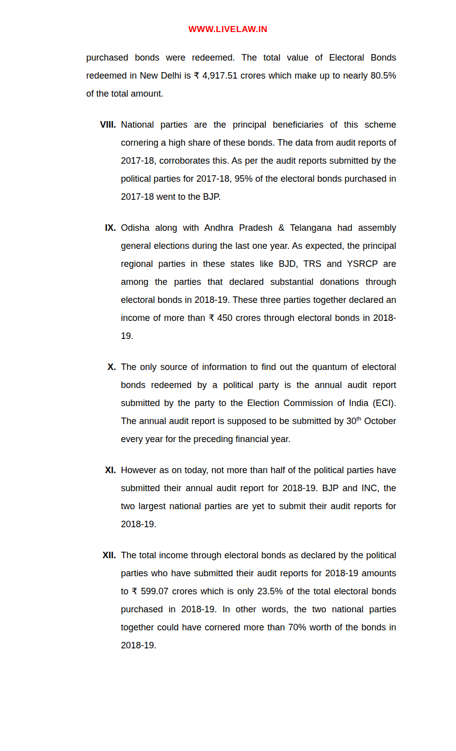WWW.LIVELAW.IN
purchased bonds were redeemed. The total value of Electoral Bonds redeemed in New Delhi is ₹ 4,917.51 crores which make up to nearly 80.5% of the total amount.
VIII. National parties are the principal beneficiaries of this scheme cornering a high share of these bonds. The data from audit reports of 2017-18, corroborates this. As per the audit reports submitted by the political parties for 2017-18, 95% of the electoral bonds purchased in 2017-18 went to the BJP.
IX. Odisha along with Andhra Pradesh & Telangana had assembly general elections during the last one year. As expected, the principal regional parties in these states like BJD, TRS and YSRCP are among the parties that declared substantial donations through electoral bonds in 2018-19. These three parties together declared an income of more than ₹ 450 crores through electoral bonds in 2018-19.
X. The only source of information to find out the quantum of electoral bonds redeemed by a political party is the annual audit report submitted by the party to the Election Commission of India (ECI). The annual audit report is supposed to be submitted by 30th October every year for the preceding financial year.
XI. However as on today, not more than half of the political parties have submitted their annual audit report for 2018-19. BJP and INC, the two largest national parties are yet to submit their audit reports for 2018-19.
XII. The total income through electoral bonds as declared by the political parties who have submitted their audit reports for 2018-19 amounts to ₹ 599.07 crores which is only 23.5% of the total electoral bonds purchased in 2018-19. In other words, the two national parties together could have cornered more than 70% worth of the bonds in 2018-19.